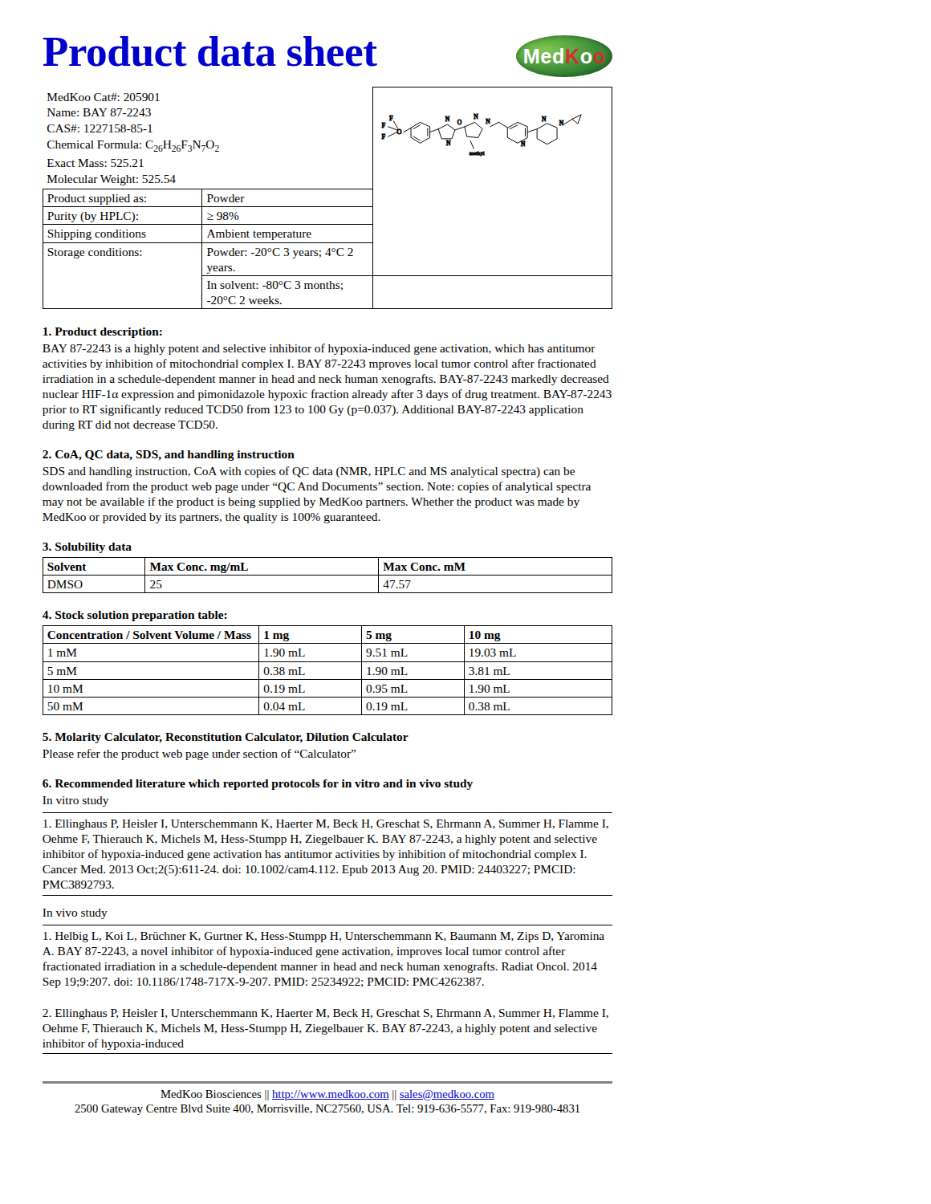Product data sheet
MedKoo
| MedKoo Cat#: 205901 Name: BAY 87-2243 CAS#: 1227158-85-1 Chemical Formula: C 26 H 26 F 3 N 7 O 2 Exact Mass: 525.21 Molecular Weight: 525.54 | F F F O N O N N N methyl N N N |
| Product supplied as: | Powder |
| Purity (by HPLC): | ≥ 98% |
| Shipping conditions | Ambient temperature |
| Storage conditions: | Powder: -20°C 3 years; 4°C 2 years. |
| In solvent: -80°C 3 months; -20°C 2 weeks. | |
1. Product description:
BAY 87-2243 is a highly potent and selective inhibitor of hypoxia-induced gene activation, which has antitumor activities by inhibition of mitochondrial complex I. BAY 87-2243 mproves local tumor control after fractionated irradiation in a schedule-dependent manner in head and neck human xenografts. BAY-87-2243 markedly decreased nuclear HIF-1α expression and pimonidazole hypoxic fraction already after 3 days of drug treatment. BAY-87-2243 prior to RT significantly reduced TCD50 from 123 to 100 Gy (p=0.037). Additional BAY-87-2243 application during RT did not decrease TCD50.
2. CoA, QC data, SDS, and handling instruction
SDS and handling instruction, CoA with copies of QC data (NMR, HPLC and MS analytical spectra) can be downloaded from the product web page under “QC And Documents” section. Note: copies of analytical spectra may not be available if the product is being supplied by MedKoo partners. Whether the product was made by MedKoo or provided by its partners, the quality is 100% guaranteed.
3. Solubility data
| Solvent | Max Conc. mg/mL | Max Conc. mM |
| --- | --- | --- |
| DMSO | 25 | 47.57 |
4. Stock solution preparation table:
| Concentration / Solvent Volume / Mass | 1 mg | 5 mg | 10 mg |
| --- | --- | --- | --- |
| 1 mM | 1.90 mL | 9.51 mL | 19.03 mL |
| 5 mM | 0.38 mL | 1.90 mL | 3.81 mL |
| 10 mM | 0.19 mL | 0.95 mL | 1.90 mL |
| 50 mM | 0.04 mL | 0.19 mL | 0.38 mL |
5. Molarity Calculator, Reconstitution Calculator, Dilution Calculator
Please refer the product web page under section of “Calculator”
6. Recommended literature which reported protocols for in vitro and in vivo study
In vitro study
| 1. Ellinghaus P, Heisler I, Unterschemmann K, Haerter M, Beck H, Greschat S, Ehrmann A, Summer H, Flamme I, Oehme F, Thierauch K, Michels M, Hess-Stumpp H, Ziegelbauer K. BAY 87-2243, a highly potent and selective inhibitor of hypoxia-induced gene activation has antitumor activities by inhibition of mitochondrial complex I. Cancer Med. 2013 Oct;2(5):611-24. doi: 10.1002/cam4.112. Epub 2013 Aug 20. PMID: 24403227; PMCID: PMC3892793. |
In vivo study
| 1. Helbig L, Koi L, Brüchner K, Gurtner K, Hess-Stumpp H, Unterschemmann K, Baumann M, Zips D, Yaromina A. BAY 87-2243, a novel inhibitor of hypoxia-induced gene activation, improves local tumor control after fractionated irradiation in a schedule-dependent manner in head and neck human xenografts. Radiat Oncol. 2014 Sep 19;9:207. doi: 10.1186/1748-717X-9-207. PMID: 25234922; PMCID: PMC4262387. 2. Ellinghaus P, Heisler I, Unterschemmann K, Haerter M, Beck H, Greschat S, Ehrmann A, Summer H, Flamme I, Oehme F, Thierauch K, Michels M, Hess-Stumpp H, Ziegelbauer K. BAY 87-2243, a highly potent and selective inhibitor of hypoxia-induced |
MedKoo Biosciences || http://www.medkoo.com || sales@medkoo.com
2500 Gateway Centre Blvd Suite 400, Morrisville, NC27560, USA. Tel: 919-636-5577, Fax: 919-980-4831